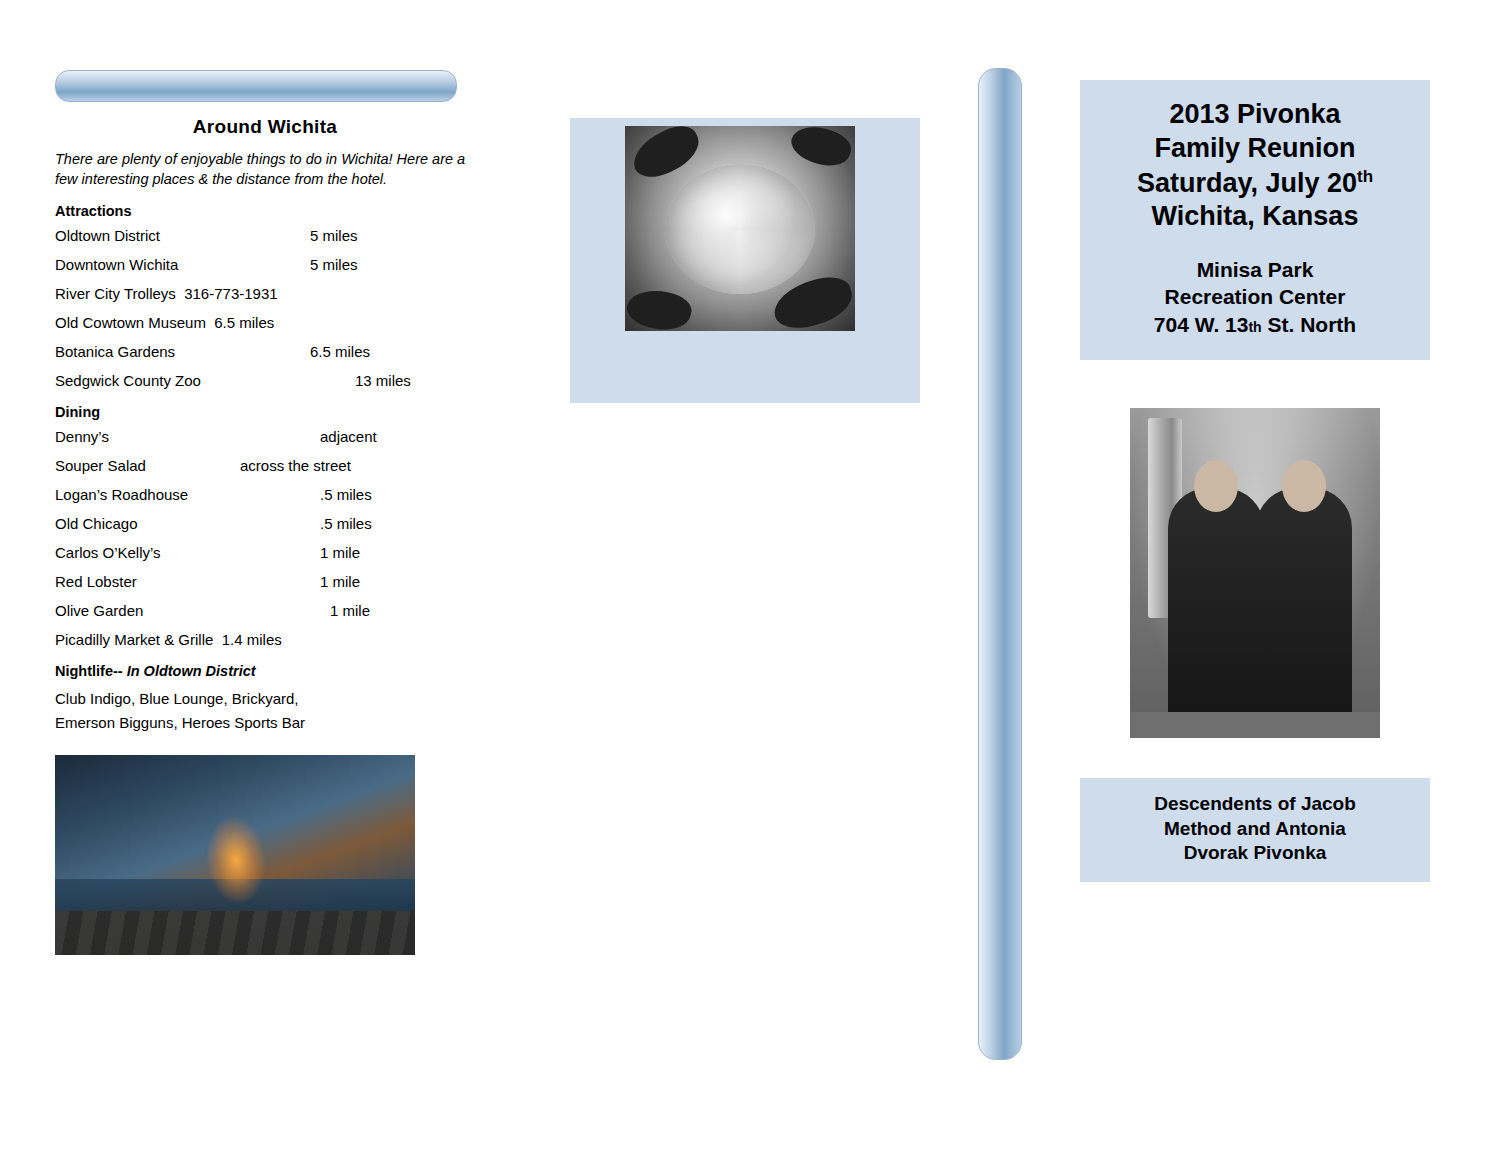Around Wichita
There are plenty of enjoyable things to do in Wichita! Here are a few interesting places & the distance from the hotel.
Attractions
Oldtown District 5 miles
Downtown Wichita 5 miles
River City Trolleys 316-773-1931
Old Cowtown Museum 6.5 miles
Botanica Gardens 6.5 miles
Sedgwick County Zoo 13 miles
Dining
Denny’s adjacent
Souper Salad across the street
Logan’s Roadhouse.5 miles
Old Chicago.5 miles
Carlos O’Kelly’s 1 mile
Red Lobster 1 mile
Olive Garden 1 mile
Picadilly Market & Grille 1.4 miles
Nightlife-- In Oldtown District
Club Indigo, Blue Lounge, Brickyard,
Emerson Bigguns, Heroes Sports Bar
2013 Pivonka
Family Reunion
Saturday, July 20th
Wichita, Kansas
Minisa Park
Recreation Center
704 W. 13th St. North
Descendents of Jacob
Method and Antonia
Dvorak Pivonka